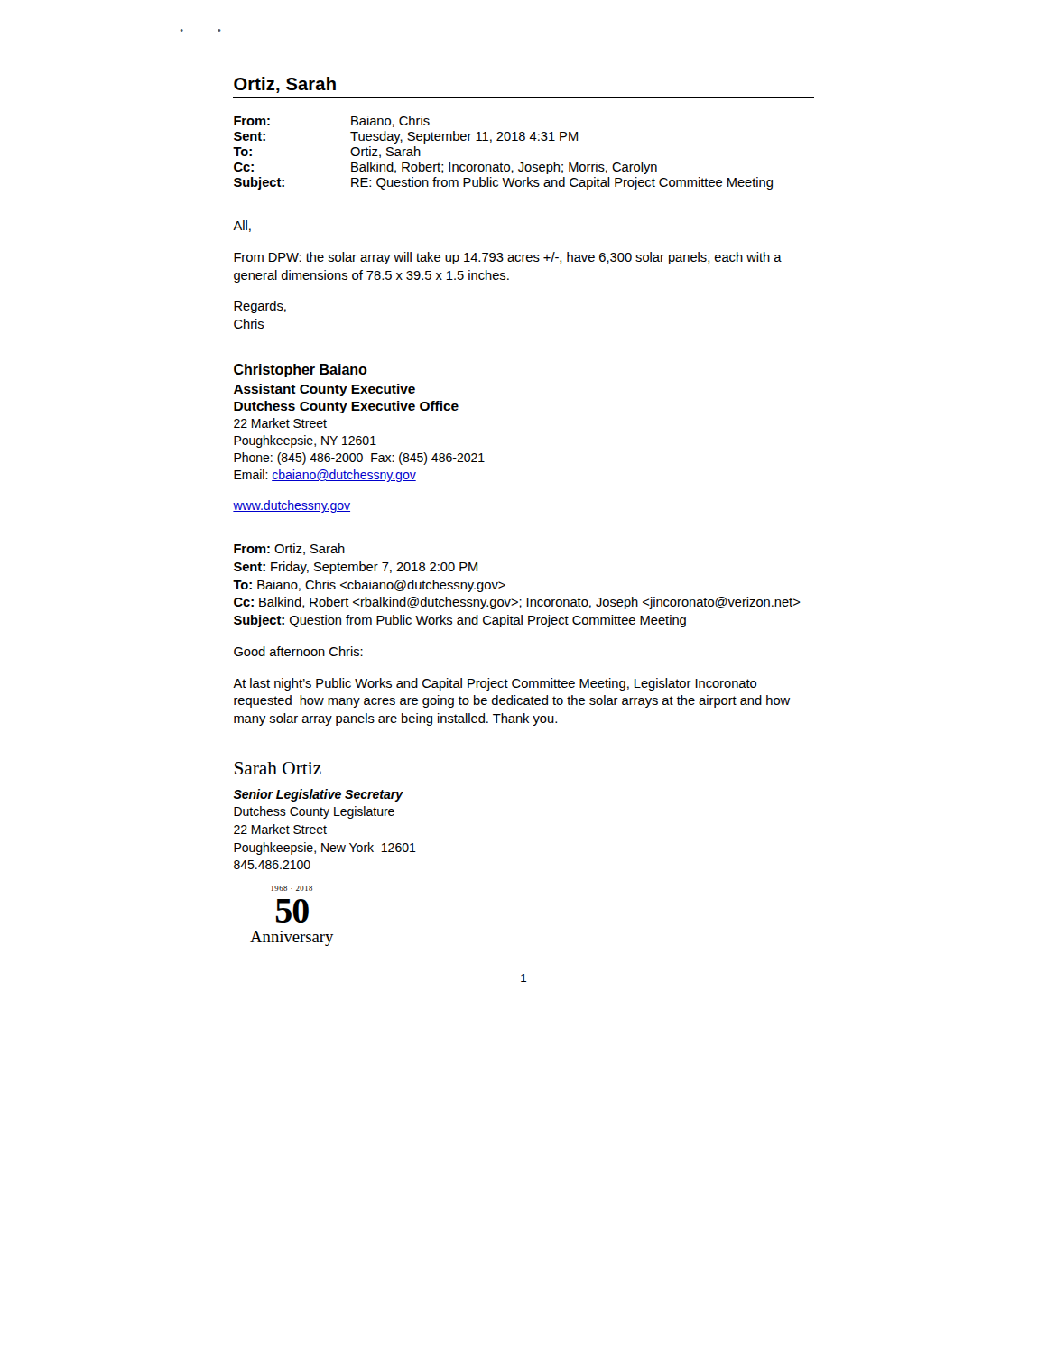• •
Ortiz, Sarah
| From: | Baiano, Chris |
| Sent: | Tuesday, September 11, 2018 4:31 PM |
| To: | Ortiz, Sarah |
| Cc: | Balkind, Robert; Incoronato, Joseph; Morris, Carolyn |
| Subject: | RE: Question from Public Works and Capital Project Committee Meeting |
All,
From DPW: the solar array will take up 14.793 acres +/-, have 6,300 solar panels, each with a general dimensions of 78.5 x 39.5 x 1.5 inches.
Regards,
Chris
Christopher Baiano
Assistant County Executive
Dutchess County Executive Office
22 Market Street
Poughkeepsie, NY 12601
Phone: (845) 486-2000 Fax: (845) 486-2021
Email: cbaiano@dutchessny.gov
www.dutchessny.gov
From: Ortiz, Sarah
Sent: Friday, September 7, 2018 2:00 PM
To: Baiano, Chris <cbaiano@dutchessny.gov>
Cc: Balkind, Robert <rbalkind@dutchessny.gov>; Incoronato, Joseph <jincoronato@verizon.net>
Subject: Question from Public Works and Capital Project Committee Meeting
Good afternoon Chris:
At last night’s Public Works and Capital Project Committee Meeting, Legislator Incoronato requested how many acres are going to be dedicated to the solar arrays at the airport and how many solar array panels are being installed. Thank you.
Sarah Ortiz
Senior Legislative Secretary
Dutchess County Legislature
22 Market Street
Poughkeepsie, New York 12601
845.486.2100
1968 · 2018
50
Anniversary
1